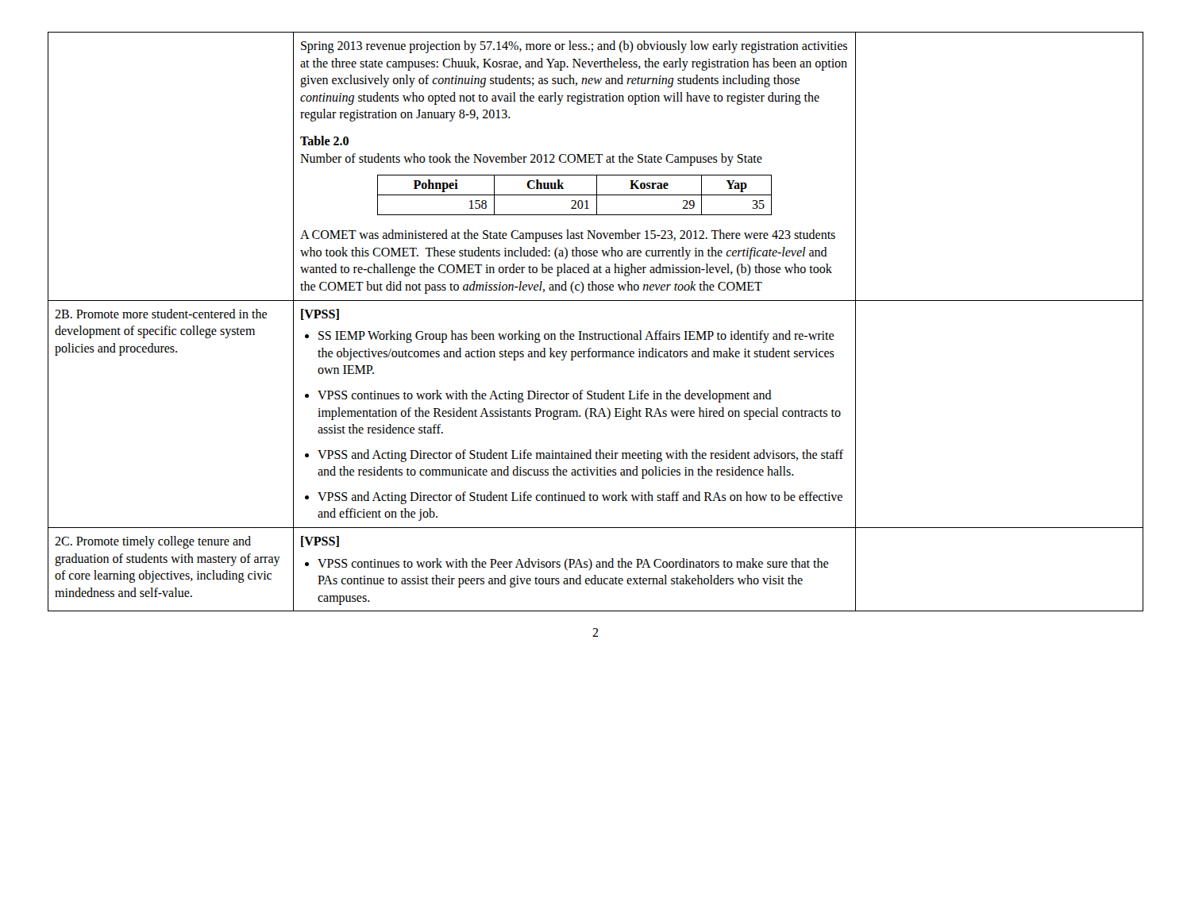| | Spring 2013 revenue projection by 57.14%, more or less.; and (b) obviously low early registration activities at the three state campuses: Chuuk, Kosrae, and Yap. Nevertheless, the early registration has been an option given exclusively only of continuing students; as such, new and returning students including those continuing students who opted not to avail the early registration option will have to register during the regular registration on January 8-9, 2013. Table 2.0 Number of students who took the November 2012 COMET at the State Campuses by State / Pohnpei / Chuuk / Kosrae / Yap / / --- / --- / --- / --- / / 158 / 201 / 29 / 35 / A COMET was administered at the State Campuses last November 15-23, 2012. There were 423 students who took this COMET. These students included: (a) those who are currently in the certificate-level and wanted to re-challenge the COMET in order to be placed at a higher admission-level, (b) those who took the COMET but did not pass to admission-level, and (c) those who never took the COMET | |
| 2B. Promote more student-centered in the development of specific college system policies and procedures. | [VPSS] SS IEMP Working Group has been working on the Instructional Affairs IEMP to identify and re-write the objectives/outcomes and action steps and key performance indicators and make it student services own IEMP. VPSS continues to work with the Acting Director of Student Life in the development and implementation of the Resident Assistants Program. (RA) Eight RAs were hired on special contracts to assist the residence staff. VPSS and Acting Director of Student Life maintained their meeting with the resident advisors, the staff and the residents to communicate and discuss the activities and policies in the residence halls. VPSS and Acting Director of Student Life continued to work with staff and RAs on how to be effective and efficient on the job. | |
| 2C. Promote timely college tenure and graduation of students with mastery of array of core learning objectives, including civic mindedness and self-value. | [VPSS] VPSS continues to work with the Peer Advisors (PAs) and the PA Coordinators to make sure that the PAs continue to assist their peers and give tours and educate external stakeholders who visit the campuses. | |
2